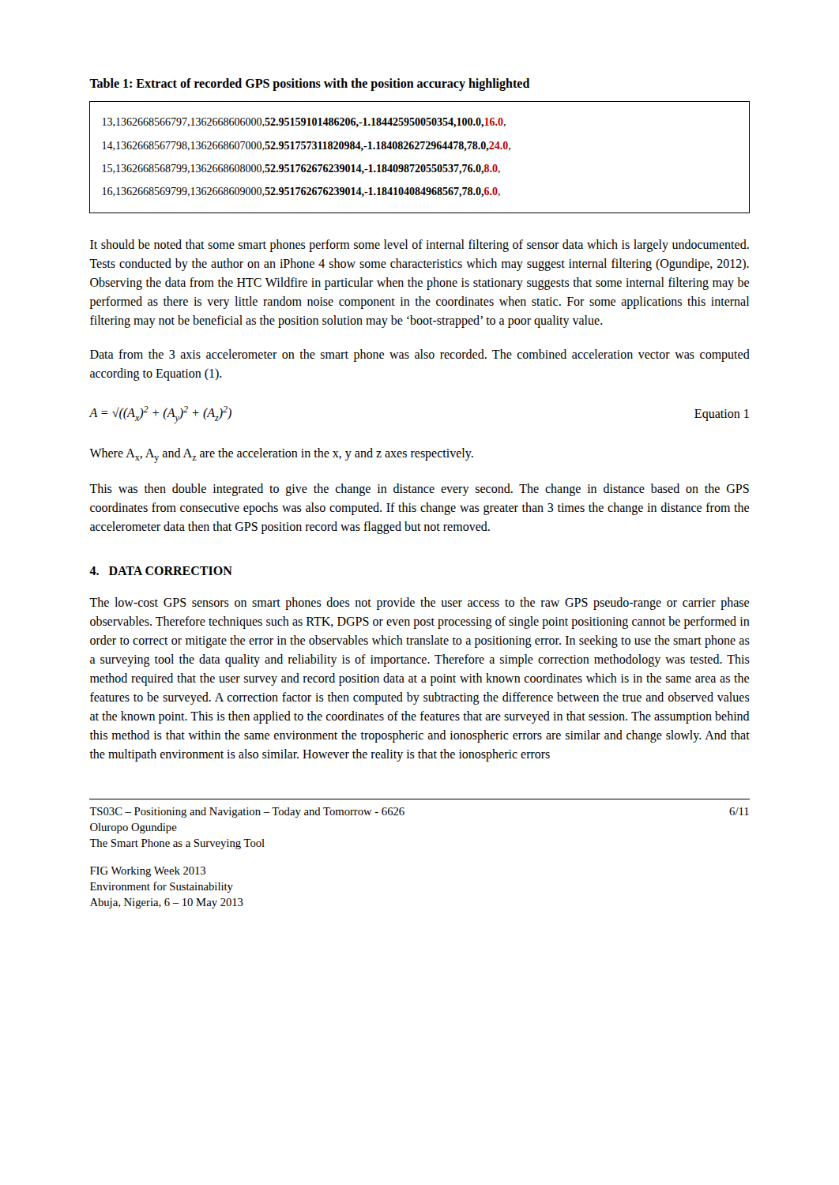Table 1: Extract of recorded GPS positions with the position accuracy highlighted
13,1362668566797,1362668606000,52.95159101486206,-1.184425950050354,100.0, 16.0,
14,1362668567798,1362668607000,52.951757311820984,-1.1840826272964478,78.0, 24.0,
15,1362668568799,1362668608000,52.951762676239014,-1.184098720550537,76.0, 8.0,
16,1362668569799,1362668609000,52.951762676239014,-1.184104084968567,78.0, 6.0,
It should be noted that some smart phones perform some level of internal filtering of sensor data which is largely undocumented. Tests conducted by the author on an iPhone 4 show some characteristics which may suggest internal filtering (Ogundipe, 2012). Observing the data from the HTC Wildfire in particular when the phone is stationary suggests that some internal filtering may be performed as there is very little random noise component in the coordinates when static. For some applications this internal filtering may not be beneficial as the position solution may be ‘boot-strapped’ to a poor quality value.
Data from the 3 axis accelerometer on the smart phone was also recorded. The combined acceleration vector was computed according to Equation (1).
A = √((Ax)2 + (Ay)2 + (Az)2) Equation 1
Where Ax, Ay and Az are the acceleration in the x, y and z axes respectively.
This was then double integrated to give the change in distance every second. The change in distance based on the GPS coordinates from consecutive epochs was also computed. If this change was greater than 3 times the change in distance from the accelerometer data then that GPS position record was flagged but not removed.
4. DATA CORRECTION
The low-cost GPS sensors on smart phones does not provide the user access to the raw GPS pseudo-range or carrier phase observables. Therefore techniques such as RTK, DGPS or even post processing of single point positioning cannot be performed in order to correct or mitigate the error in the observables which translate to a positioning error. In seeking to use the smart phone as a surveying tool the data quality and reliability is of importance. Therefore a simple correction methodology was tested. This method required that the user survey and record position data at a point with known coordinates which is in the same area as the features to be surveyed. A correction factor is then computed by subtracting the difference between the true and observed values at the known point. This is then applied to the coordinates of the features that are surveyed in that session. The assumption behind this method is that within the same environment the tropospheric and ionospheric errors are similar and change slowly. And that the multipath environment is also similar. However the reality is that the ionospheric errors
6/11
TS03C – Positioning and Navigation – Today and Tomorrow - 6626
Oluropo Ogundipe
The Smart Phone as a Surveying Tool
FIG Working Week 2013
Environment for Sustainability
Abuja, Nigeria, 6 – 10 May 2013